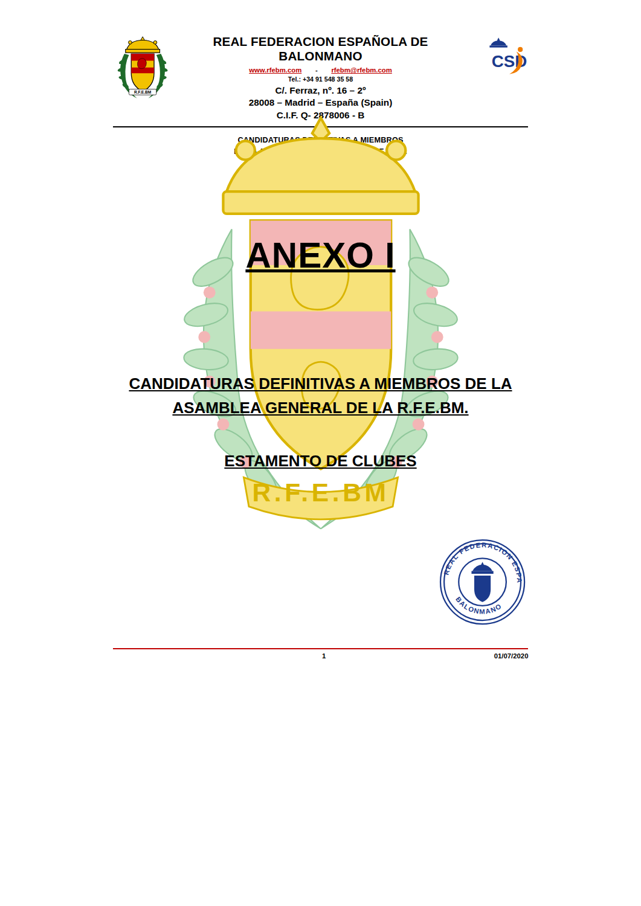R.F.E.BM CSD
REAL FEDERACION ESPAÑOLA DE BALONMANO
www.rfebm.com-rfebm@rfebm.com
Tel.: +34 91 548 35 58
C/. Ferraz, nº. 16 – 2º
28008 – Madrid – España (Spain)
C.I.F. Q- 2878006 - B
CANDIDATURAS DEFINITIVAS A MIEMBROS
DE LA ASAMBLEA GENERAL DE LA R.F.E.BM.
R.F.E.BM
ANEXO I
CANDIDATURAS DEFINITIVAS A MIEMBROS DE LA
ASAMBLEA GENERAL DE LA R.F.E.BM.
ESTAMENTO DE CLUBES
REAL FEDERACION ESPAÑOLA BALONMANO
1 01/07/2020